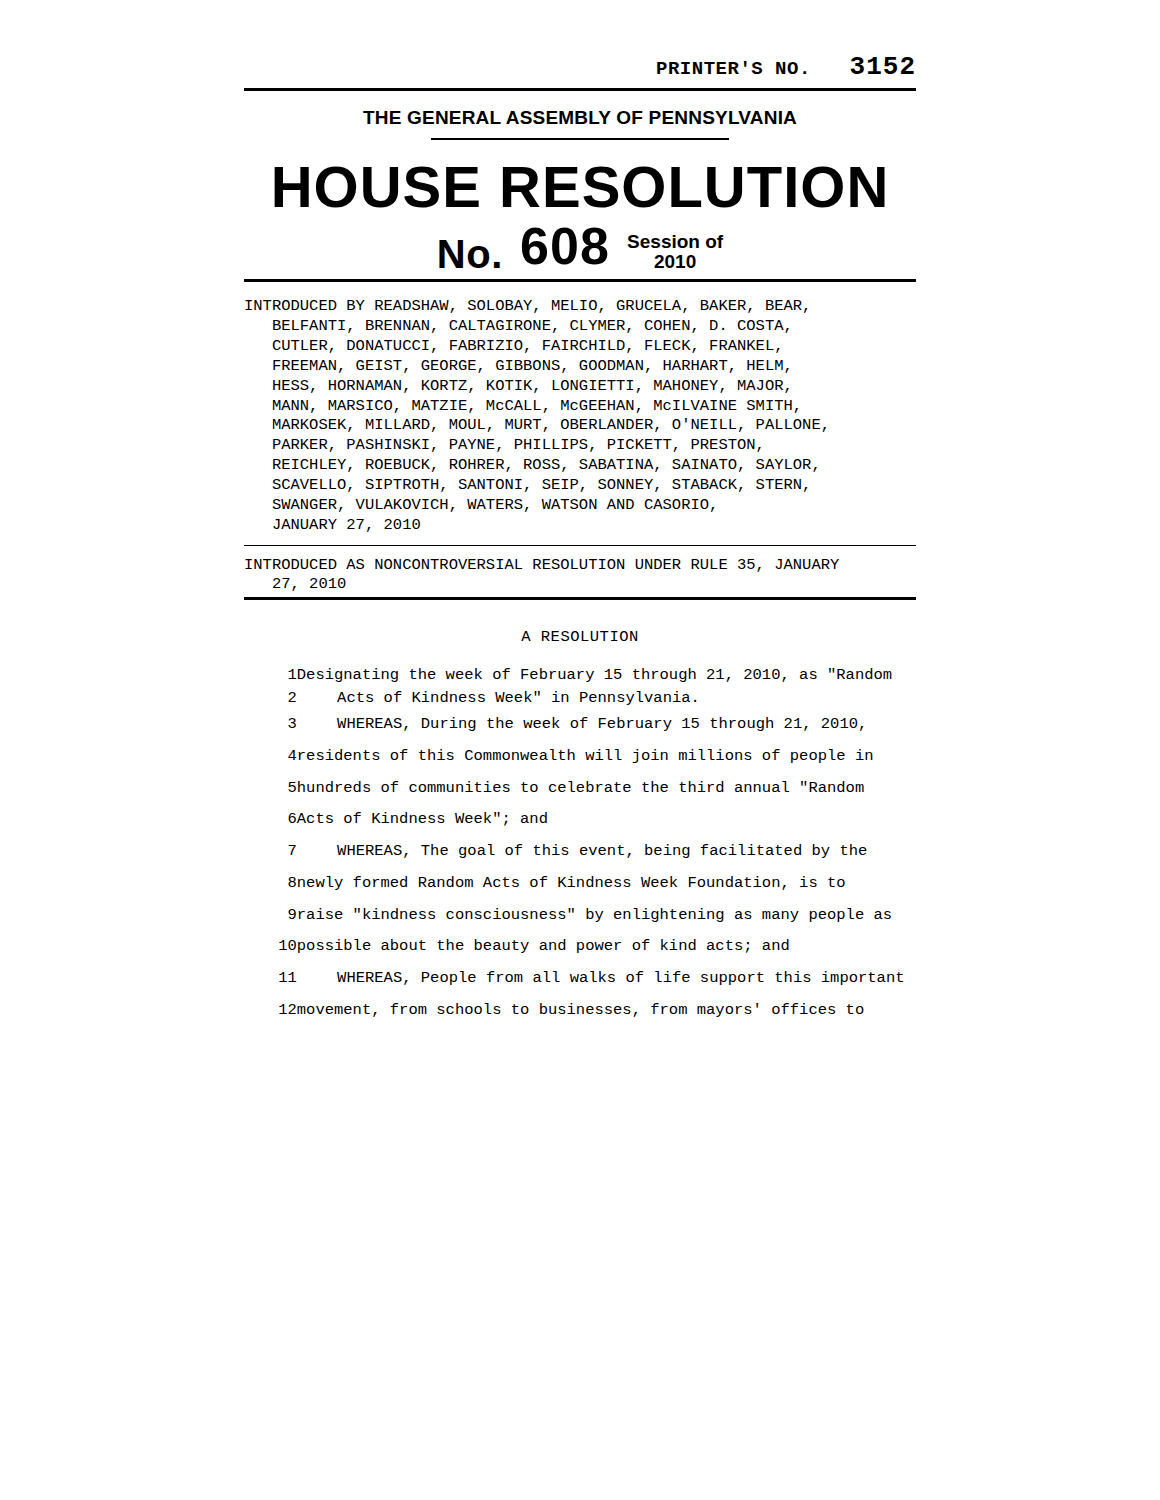PRINTER'S NO. 3152
THE GENERAL ASSEMBLY OF PENNSYLVANIA
HOUSE RESOLUTION
No. 608 Session of
2010
INTRODUCED BY READSHAW, SOLOBAY, MELIO, GRUCELA, BAKER, BEAR, BELFANTI, BRENNAN, CALTAGIRONE, CLYMER, COHEN, D. COSTA, CUTLER, DONATUCCI, FABRIZIO, FAIRCHILD, FLECK, FRANKEL, FREEMAN, GEIST, GEORGE, GIBBONS, GOODMAN, HARHART, HELM, HESS, HORNAMAN, KORTZ, KOTIK, LONGIETTI, MAHONEY, MAJOR, MANN, MARSICO, MATZIE, McCALL, McGEEHAN, McILVAINE SMITH, MARKOSEK, MILLARD, MOUL, MURT, OBERLANDER, O'NEILL, PALLONE, PARKER, PASHINSKI, PAYNE, PHILLIPS, PICKETT, PRESTON, REICHLEY, ROEBUCK, ROHRER, ROSS, SABATINA, SAINATO, SAYLOR, SCAVELLO, SIPTROTH, SANTONI, SEIP, SONNEY, STABACK, STERN, SWANGER, VULAKOVICH, WATERS, WATSON AND CASORIO, JANUARY 27, 2010
INTRODUCED AS NONCONTROVERSIAL RESOLUTION UNDER RULE 35, JANUARY 27, 2010
A RESOLUTION
| 1 | Designating the week of February 15 through 21, 2010, as "Random |
| 2 | Acts of Kindness Week" in Pennsylvania. |
| 3 | WHEREAS, During the week of February 15 through 21, 2010, |
| 4 | residents of this Commonwealth will join millions of people in |
| 5 | hundreds of communities to celebrate the third annual "Random |
| 6 | Acts of Kindness Week"; and |
| 7 | WHEREAS, The goal of this event, being facilitated by the |
| 8 | newly formed Random Acts of Kindness Week Foundation, is to |
| 9 | raise "kindness consciousness" by enlightening as many people as |
| 10 | possible about the beauty and power of kind acts; and |
| 11 | WHEREAS, People from all walks of life support this important |
| 12 | movement, from schools to businesses, from mayors' offices to |